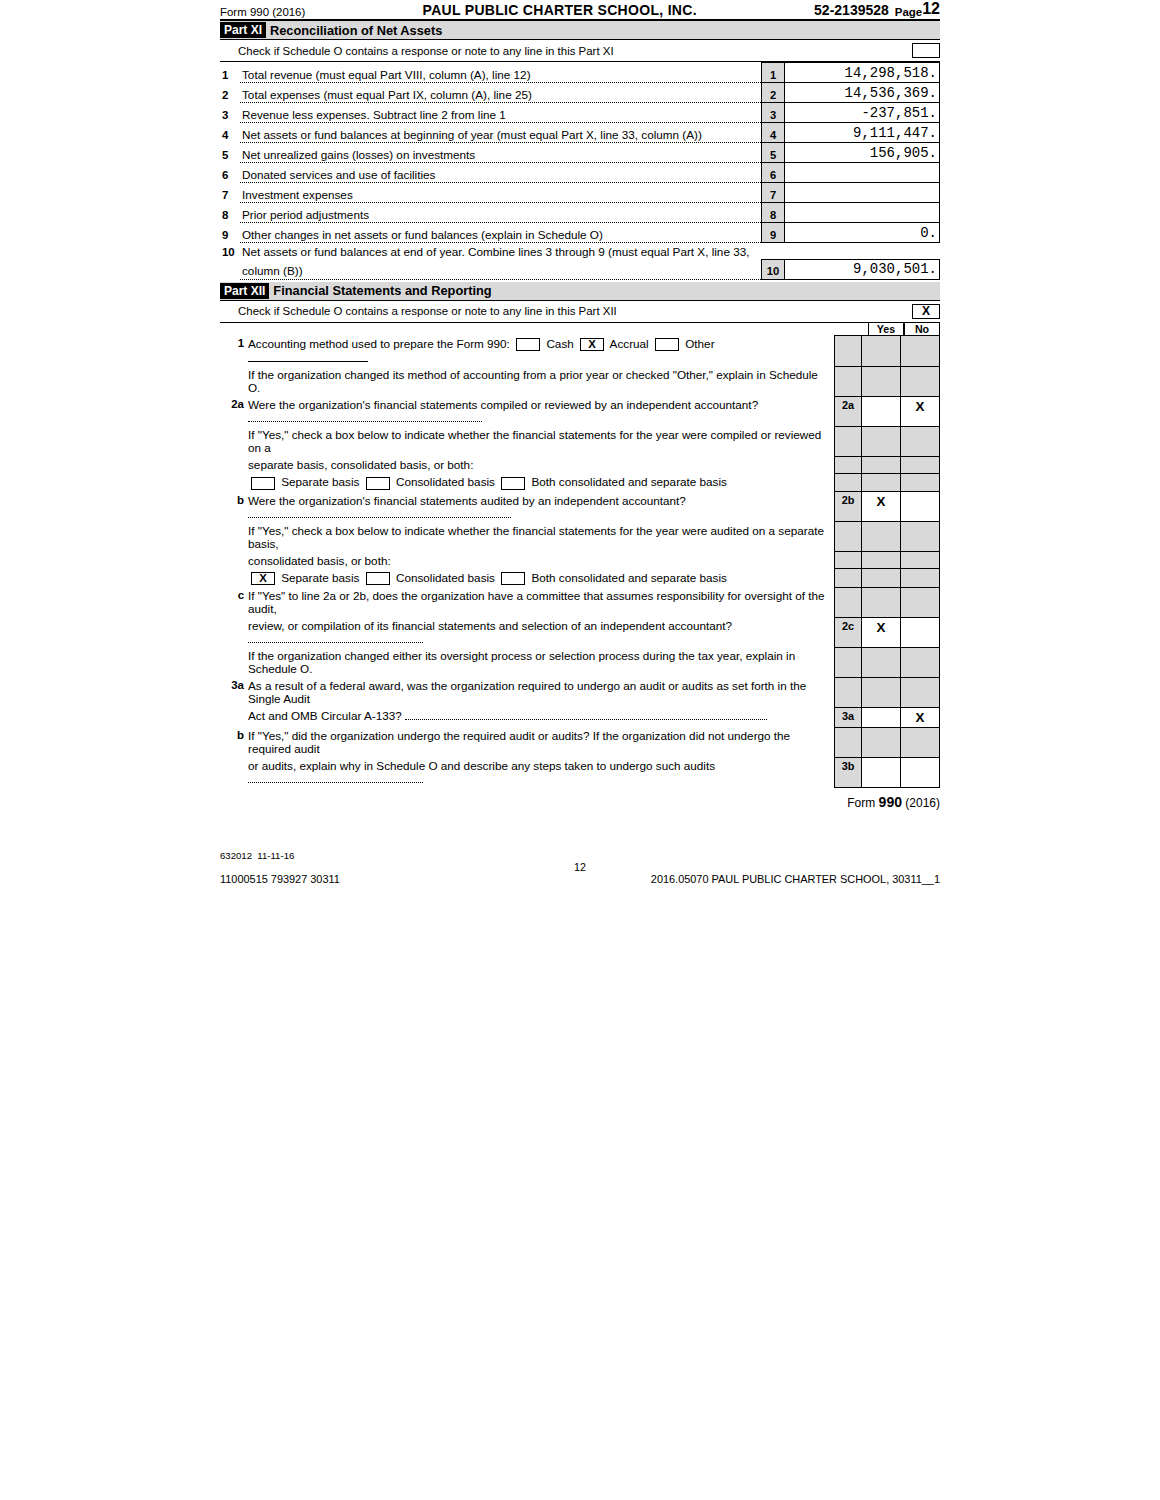Form 990 (2016)
PAUL PUBLIC CHARTER SCHOOL, INC.
52-2139528
Page
12
Part XI Reconciliation of Net Assets
Check if Schedule O contains a response or note to any line in this Part XI
| 1 | Total revenue (must equal Part VIII, column (A), line 12) | 1 | 14,298,518. |
| 2 | Total expenses (must equal Part IX, column (A), line 25) | 2 | 14,536,369. |
| 3 | Revenue less expenses. Subtract line 2 from line 1 | 3 | -237,851. |
| 4 | Net assets or fund balances at beginning of year (must equal Part X, line 33, column (A)) | 4 | 9,111,447. |
| 5 | Net unrealized gains (losses) on investments | 5 | 156,905. |
| 6 | Donated services and use of facilities | 6 | |
| 7 | Investment expenses | 7 | |
| 8 | Prior period adjustments | 8 | |
| 9 | Other changes in net assets or fund balances (explain in Schedule O) | 9 | 0. |
| 10 | Net assets or fund balances at end of year. Combine lines 3 through 9 (must equal Part X, line 33, | | |
| | column (B)) | 10 | 9,030,501. |
Part XII Financial Statements and Reporting
Check if Schedule O contains a response or note to any line in this Part XII X
Yes
No
| 1 | Accounting method used to prepare the Form 990: Cash X Accrual Other | | | |
| | If the organization changed its method of accounting from a prior year or checked "Other," explain in Schedule O. | | | |
| 2a | Were the organization's financial statements compiled or reviewed by an independent accountant? | 2a | | X |
| | If "Yes," check a box below to indicate whether the financial statements for the year were compiled or reviewed on a | | | |
| | separate basis, consolidated basis, or both: | | | |
| | Separate basis Consolidated basis Both consolidated and separate basis | | | |
| b | Were the organization's financial statements audited by an independent accountant? | 2b | X | |
| | If "Yes," check a box below to indicate whether the financial statements for the year were audited on a separate basis, | | | |
| | consolidated basis, or both: | | | |
| | X Separate basis Consolidated basis Both consolidated and separate basis | | | |
| c | If "Yes" to line 2a or 2b, does the organization have a committee that assumes responsibility for oversight of the audit, | | | |
| | review, or compilation of its financial statements and selection of an independent accountant? | 2c | X | |
| | If the organization changed either its oversight process or selection process during the tax year, explain in Schedule O. | | | |
| 3a | As a result of a federal award, was the organization required to undergo an audit or audits as set forth in the Single Audit | | | |
| | Act and OMB Circular A-133? | 3a | | X |
| b | If "Yes," did the organization undergo the required audit or audits? If the organization did not undergo the required audit | | | |
| | or audits, explain why in Schedule O and describe any steps taken to undergo such audits | 3b | | |
Form 990 (2016)
632012 11-11-16
12
11000515 793927 30311 2016.05070 PAUL PUBLIC CHARTER SCHOOL, 30311__1